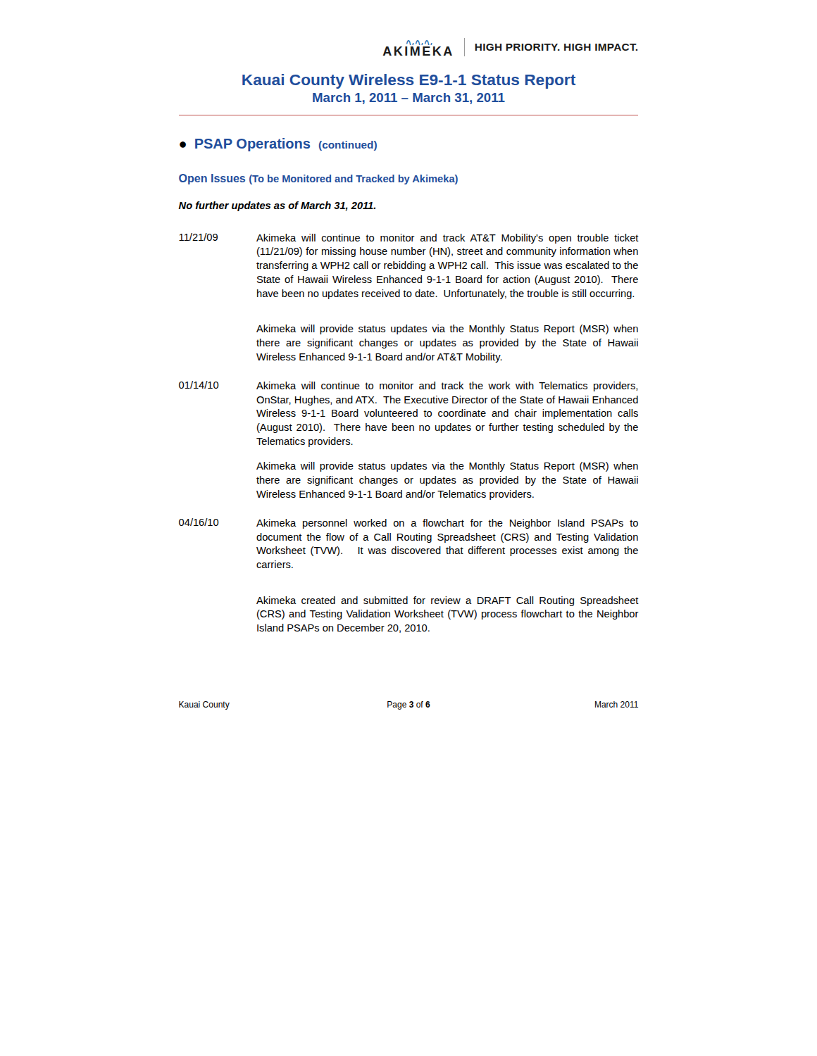∿∿∿
AKIMEKA
HIGH PRIORITY. HIGH IMPACT.
Kauai County Wireless E9-1-1 Status Report
March 1, 2011 – March 31, 2011
●
PSAP Operations (continued)
Open Issues (To be Monitored and Tracked by Akimeka)
No further updates as of March 31, 2011.
11/21/09
Akimeka will continue to monitor and track AT&T Mobility's open trouble ticket (11/21/09) for missing house number (HN), street and community information when transferring a WPH2 call or rebidding a WPH2 call. This issue was escalated to the State of Hawaii Wireless Enhanced 9-1-1 Board for action (August 2010). There have been no updates received to date. Unfortunately, the trouble is still occurring.
Akimeka will provide status updates via the Monthly Status Report (MSR) when there are significant changes or updates as provided by the State of Hawaii Wireless Enhanced 9-1-1 Board and/or AT&T Mobility.
01/14/10
Akimeka will continue to monitor and track the work with Telematics providers, OnStar, Hughes, and ATX. The Executive Director of the State of Hawaii Enhanced Wireless 9-1-1 Board volunteered to coordinate and chair implementation calls (August 2010). There have been no updates or further testing scheduled by the Telematics providers.
Akimeka will provide status updates via the Monthly Status Report (MSR) when there are significant changes or updates as provided by the State of Hawaii Wireless Enhanced 9-1-1 Board and/or Telematics providers.
04/16/10
Akimeka personnel worked on a flowchart for the Neighbor Island PSAPs to document the flow of a Call Routing Spreadsheet (CRS) and Testing Validation Worksheet (TVW). It was discovered that different processes exist among the carriers.
Akimeka created and submitted for review a DRAFT Call Routing Spreadsheet (CRS) and Testing Validation Worksheet (TVW) process flowchart to the Neighbor Island PSAPs on December 20, 2010.
Kauai County
Page 3 of 6
March 2011